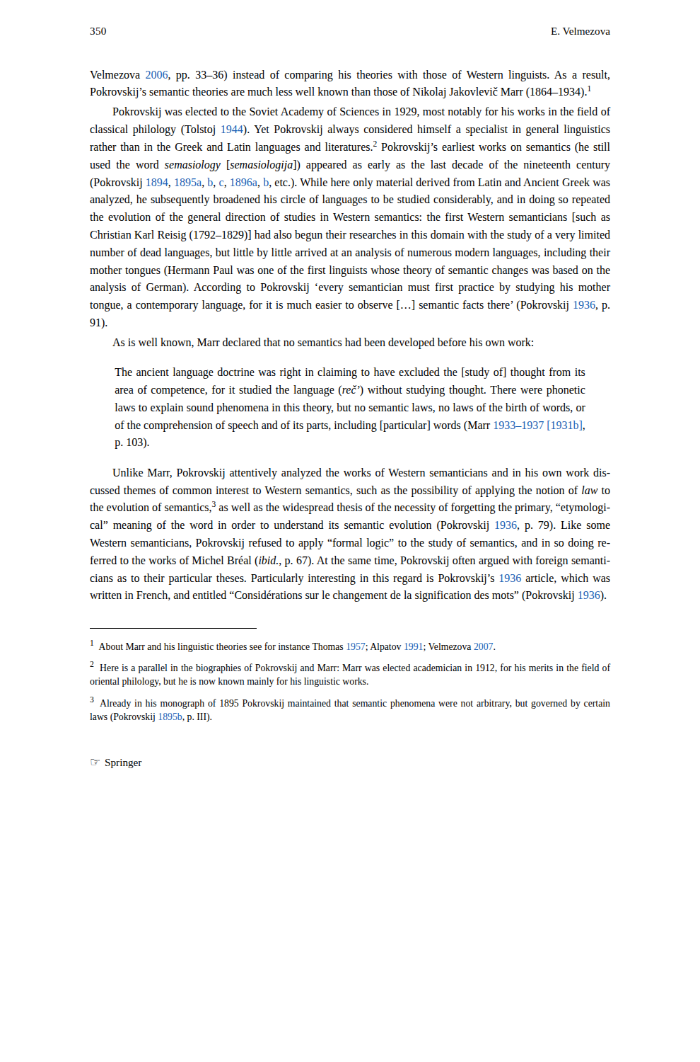350 E. Velmezova
Velmezova 2006, pp. 33–36) instead of comparing his theories with those of Western linguists. As a result, Pokrovskij’s semantic theories are much less well known than those of Nikolaj Jakovlevič Marr (1864–1934).1
Pokrovskij was elected to the Soviet Academy of Sciences in 1929, most notably for his works in the field of classical philology (Tolstoj 1944). Yet Pokrovskij always considered himself a specialist in general linguistics rather than in the Greek and Latin languages and literatures.2 Pokrovskij’s earliest works on semantics (he still used the word semasiology [semasiologija]) appeared as early as the last decade of the nineteenth century (Pokrovskij 1894, 1895a, b, c, 1896a, b, etc.). While here only material derived from Latin and Ancient Greek was analyzed, he subsequently broadened his circle of languages to be studied considerably, and in doing so repeated the evolution of the general direction of studies in Western semantics: the first Western semanticians [such as Christian Karl Reisig (1792–1829)] had also begun their researches in this domain with the study of a very limited number of dead languages, but little by little arrived at an analysis of numerous modern languages, including their mother tongues (Hermann Paul was one of the first linguists whose theory of semantic changes was based on the analysis of German). According to Pokrovskij ‘every semantician must first practice by studying his mother tongue, a contemporary language, for it is much easier to observe […] semantic facts there’ (Pokrovskij 1936, p. 91).
As is well known, Marr declared that no semantics had been developed before his own work:
The ancient language doctrine was right in claiming to have excluded the [study of] thought from its area of competence, for it studied the language (reč’) without studying thought. There were phonetic laws to explain sound phenomena in this theory, but no semantic laws, no laws of the birth of words, or of the comprehension of speech and of its parts, including [particular] words (Marr 1933–1937 [1931b], p. 103).
Unlike Marr, Pokrovskij attentively analyzed the works of Western semanticians and in his own work discussed themes of common interest to Western semantics, such as the possibility of applying the notion of law to the evolution of semantics,3 as well as the widespread thesis of the necessity of forgetting the primary, “etymological” meaning of the word in order to understand its semantic evolution (Pokrovskij 1936, p. 79). Like some Western semanticians, Pokrovskij refused to apply “formal logic” to the study of semantics, and in so doing referred to the works of Michel Bréal (ibid., p. 67). At the same time, Pokrovskij often argued with foreign semanticians as to their particular theses. Particularly interesting in this regard is Pokrovskij’s 1936 article, which was written in French, and entitled “Considérations sur le changement de la signification des mots” (Pokrovskij 1936).
1 About Marr and his linguistic theories see for instance Thomas 1957; Alpatov 1991; Velmezova 2007.
2 Here is a parallel in the biographies of Pokrovskij and Marr: Marr was elected academician in 1912, for his merits in the field of oriental philology, but he is now known mainly for his linguistic works.
3 Already in his monograph of 1895 Pokrovskij maintained that semantic phenomena were not arbitrary, but governed by certain laws (Pokrovskij 1895b, p. III).
☞ Springer